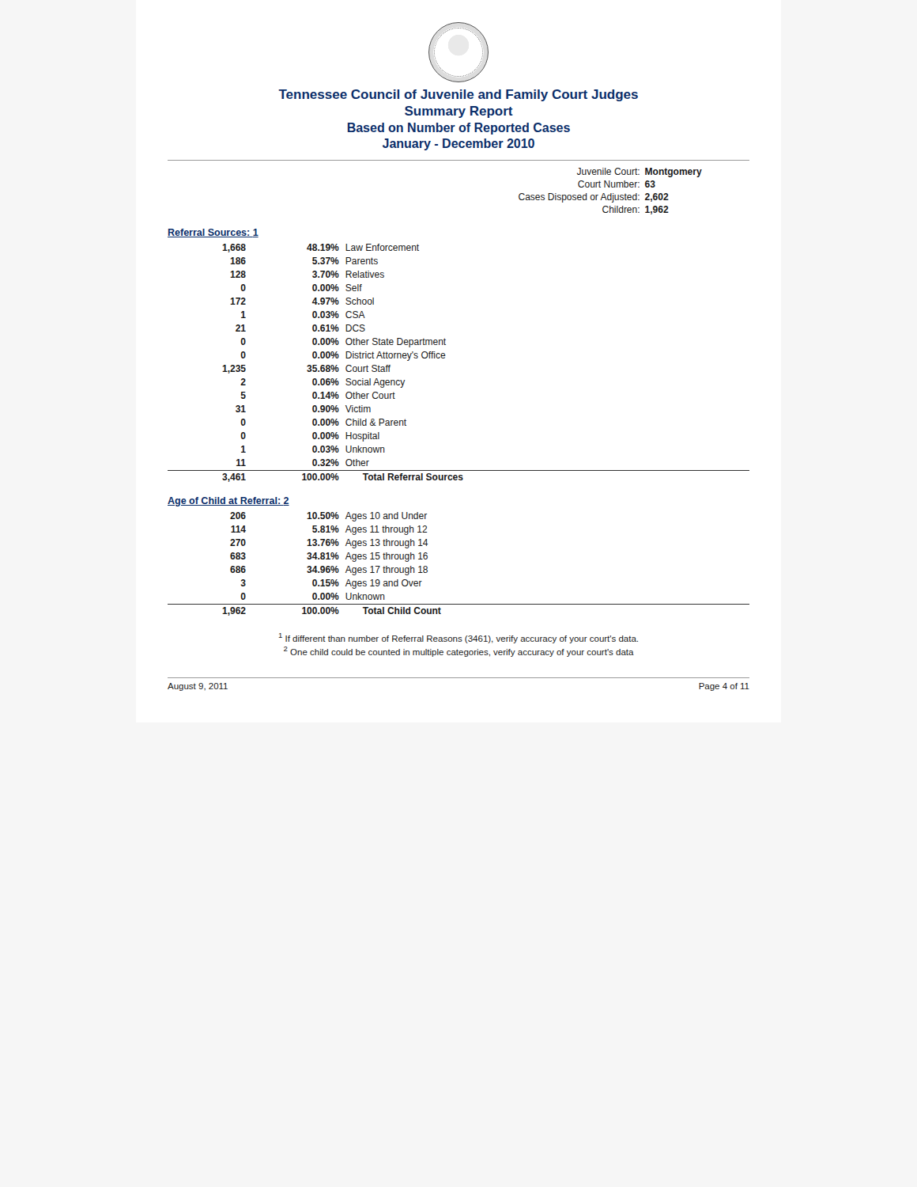Tennessee Council of Juvenile and Family Court Judges
Summary Report
Based on Number of Reported Cases
January - December 2010
| | Juvenile Court: | Montgomery |
| | Court Number: | 63 |
| | Cases Disposed or Adjusted: | 2,602 |
| | Children: | 1,962 |
Referral Sources: 1
| 1,668 | 48.19% | Law Enforcement |
| 186 | 5.37% | Parents |
| 128 | 3.70% | Relatives |
| 0 | 0.00% | Self |
| 172 | 4.97% | School |
| 1 | 0.03% | CSA |
| 21 | 0.61% | DCS |
| 0 | 0.00% | Other State Department |
| 0 | 0.00% | District Attorney's Office |
| 1,235 | 35.68% | Court Staff |
| 2 | 0.06% | Social Agency |
| 5 | 0.14% | Other Court |
| 31 | 0.90% | Victim |
| 0 | 0.00% | Child & Parent |
| 0 | 0.00% | Hospital |
| 1 | 0.03% | Unknown |
| 11 | 0.32% | Other |
| 3,461 | 100.00% | Total Referral Sources |
Age of Child at Referral: 2
| 206 | 10.50% | Ages 10 and Under |
| 114 | 5.81% | Ages 11 through 12 |
| 270 | 13.76% | Ages 13 through 14 |
| 683 | 34.81% | Ages 15 through 16 |
| 686 | 34.96% | Ages 17 through 18 |
| 3 | 0.15% | Ages 19 and Over |
| 0 | 0.00% | Unknown |
| 1,962 | 100.00% | Total Child Count |
1 If different than number of Referral Reasons (3461), verify accuracy of your court's data.
2 One child could be counted in multiple categories, verify accuracy of your court's data
August 9, 2011 Page 4 of 11